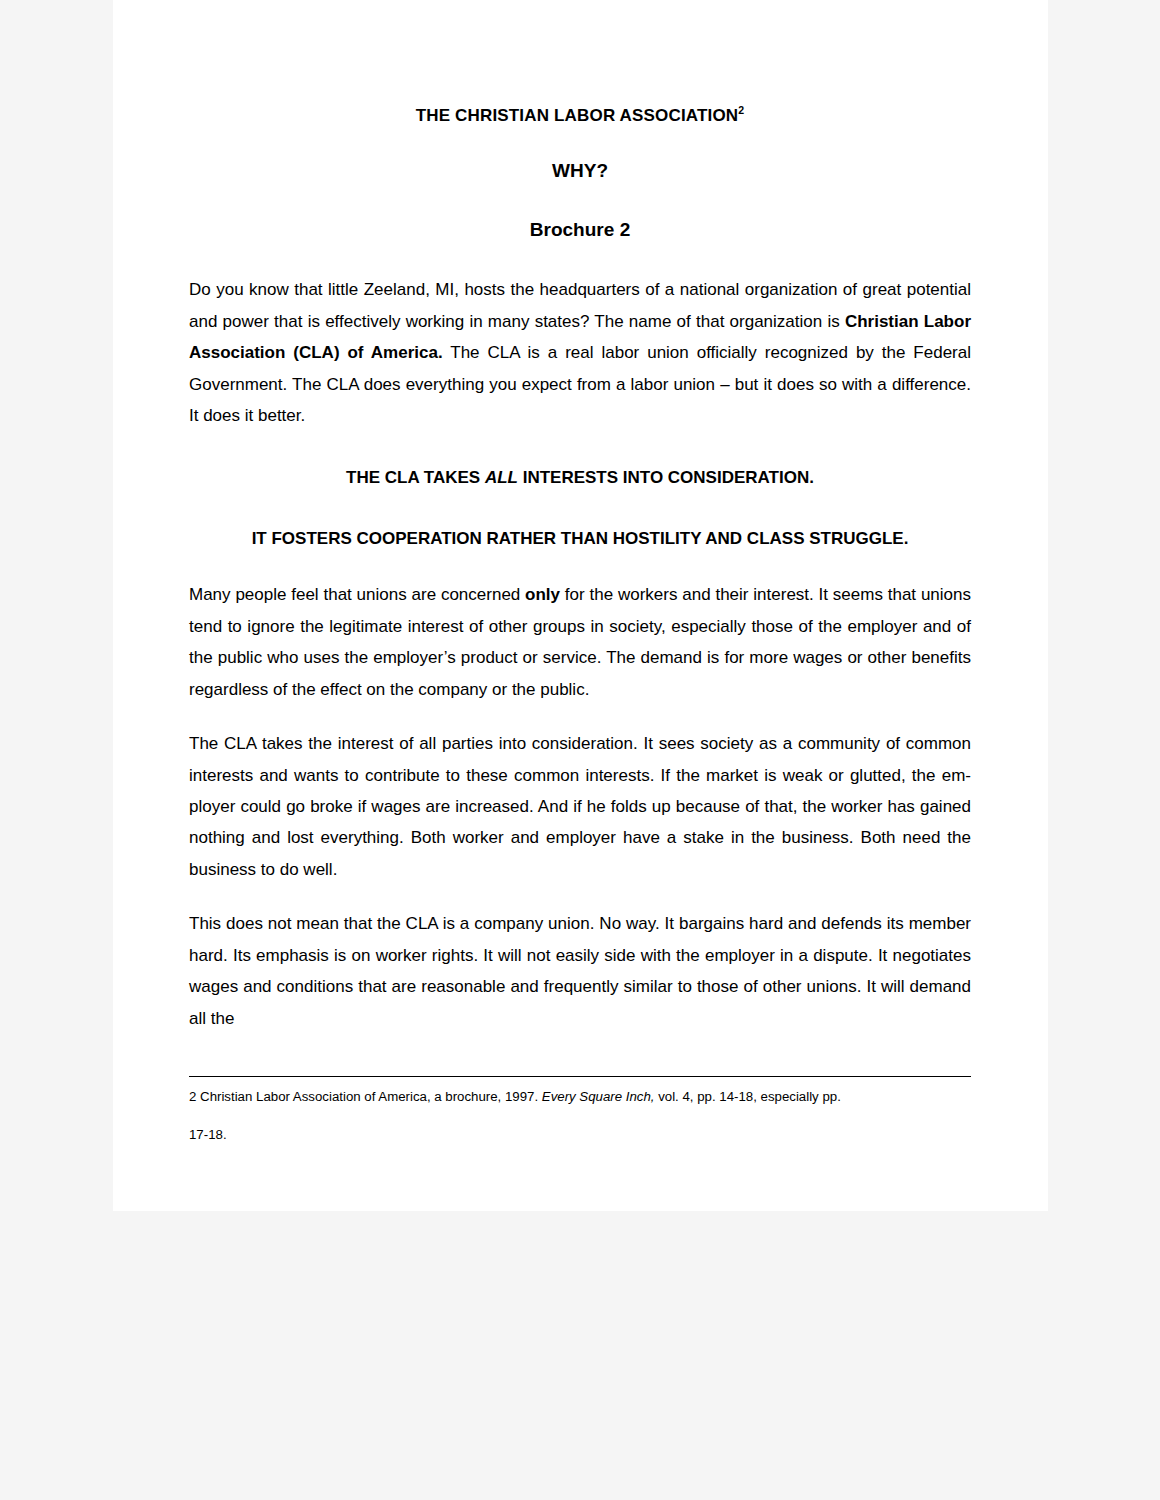THE CHRISTIAN LABOR ASSOCIATION2
WHY?
Brochure 2
Do you know that little Zeeland, MI, hosts the headquarters of a national organization of great potential and power that is effectively working in many states? The name of that organization is Christian Labor Association (CLA) of America. The CLA is a real labor union officially recognized by the Federal Government. The CLA does everything you expect from a labor union – but it does so with a difference. It does it better.
THE CLA TAKES ALL INTERESTS INTO CONSIDERATION.
IT FOSTERS COOPERATION RATHER THAN HOSTILITY AND CLASS STRUGGLE.
Many people feel that unions are concerned only for the workers and their interest. It seems that unions tend to ignore the legitimate interest of other groups in society, especially those of the employer and of the public who uses the employer’s product or service. The demand is for more wages or other benefits regardless of the effect on the company or the public.
The CLA takes the interest of all parties into consideration. It sees society as a community of common interests and wants to contribute to these common interests. If the market is weak or glutted, the employer could go broke if wages are increased. And if he folds up because of that, the worker has gained nothing and lost everything. Both worker and employer have a stake in the business. Both need the business to do well.
This does not mean that the CLA is a company union. No way. It bargains hard and defends its member hard. Its emphasis is on worker rights. It will not easily side with the employer in a dispute. It negotiates wages and conditions that are reasonable and frequently similar to those of other unions. It will demand all the
2 Christian Labor Association of America, a brochure, 1997. Every Square Inch, vol. 4, pp. 14-18, especially pp.
17-18.